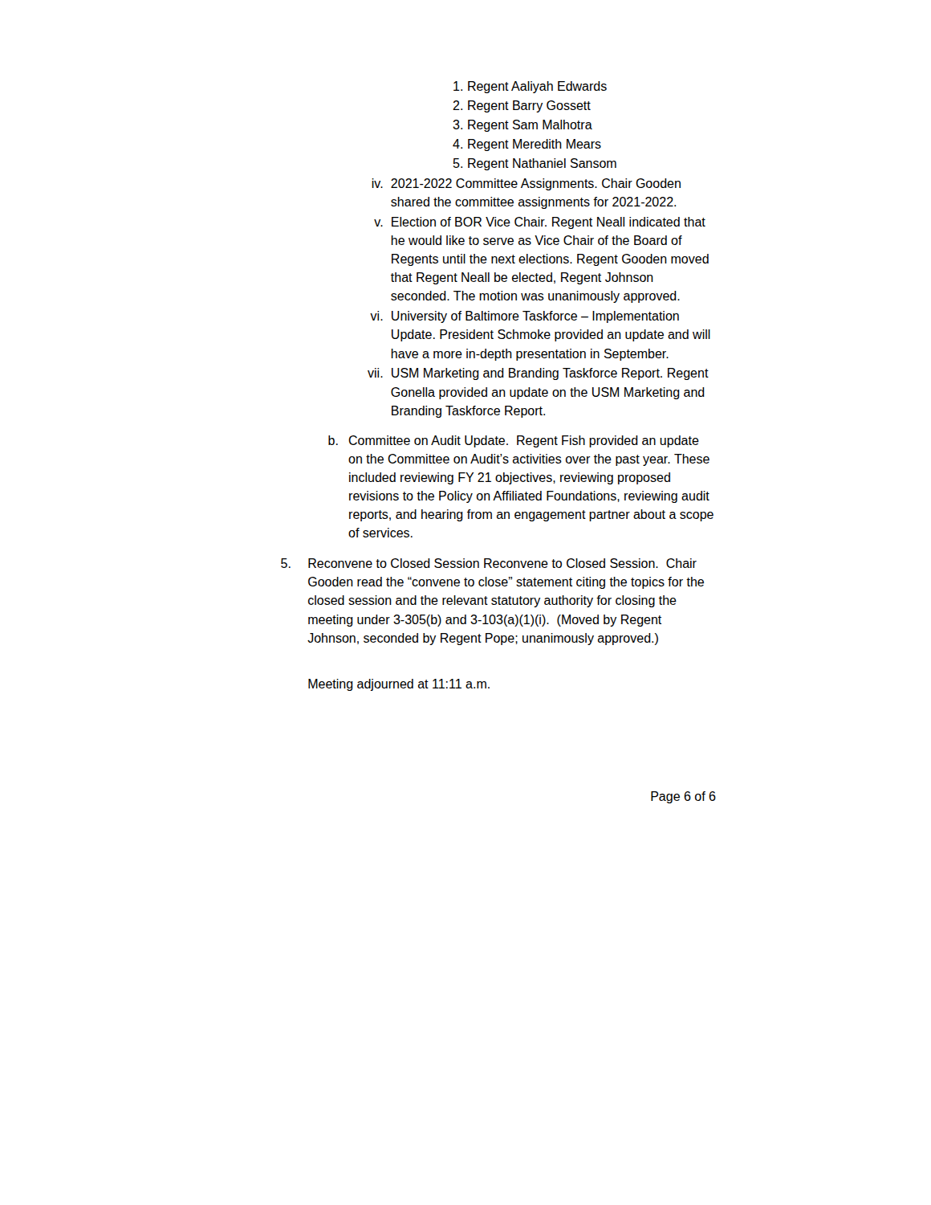Regent Aaliyah Edwards
Regent Barry Gossett
Regent Sam Malhotra
Regent Meredith Mears
Regent Nathaniel Sansom
2021-2022 Committee Assignments. Chair Gooden shared the committee assignments for 2021-2022.
Election of BOR Vice Chair. Regent Neall indicated that he would like to serve as Vice Chair of the Board of Regents until the next elections. Regent Gooden moved that Regent Neall be elected, Regent Johnson seconded. The motion was unanimously approved.
University of Baltimore Taskforce – Implementation Update. President Schmoke provided an update and will have a more in-depth presentation in September.
USM Marketing and Branding Taskforce Report. Regent Gonella provided an update on the USM Marketing and Branding Taskforce Report.
Committee on Audit Update. Regent Fish provided an update on the Committee on Audit’s activities over the past year. These included reviewing FY 21 objectives, reviewing proposed revisions to the Policy on Affiliated Foundations, reviewing audit reports, and hearing from an engagement partner about a scope of services.
Reconvene to Closed Session Reconvene to Closed Session. Chair Gooden read the “convene to close” statement citing the topics for the closed session and the relevant statutory authority for closing the meeting under 3-305(b) and 3-103(a)(1)(i). (Moved by Regent Johnson, seconded by Regent Pope; unanimously approved.)
Meeting adjourned at 11:11 a.m.
Page 6 of 6